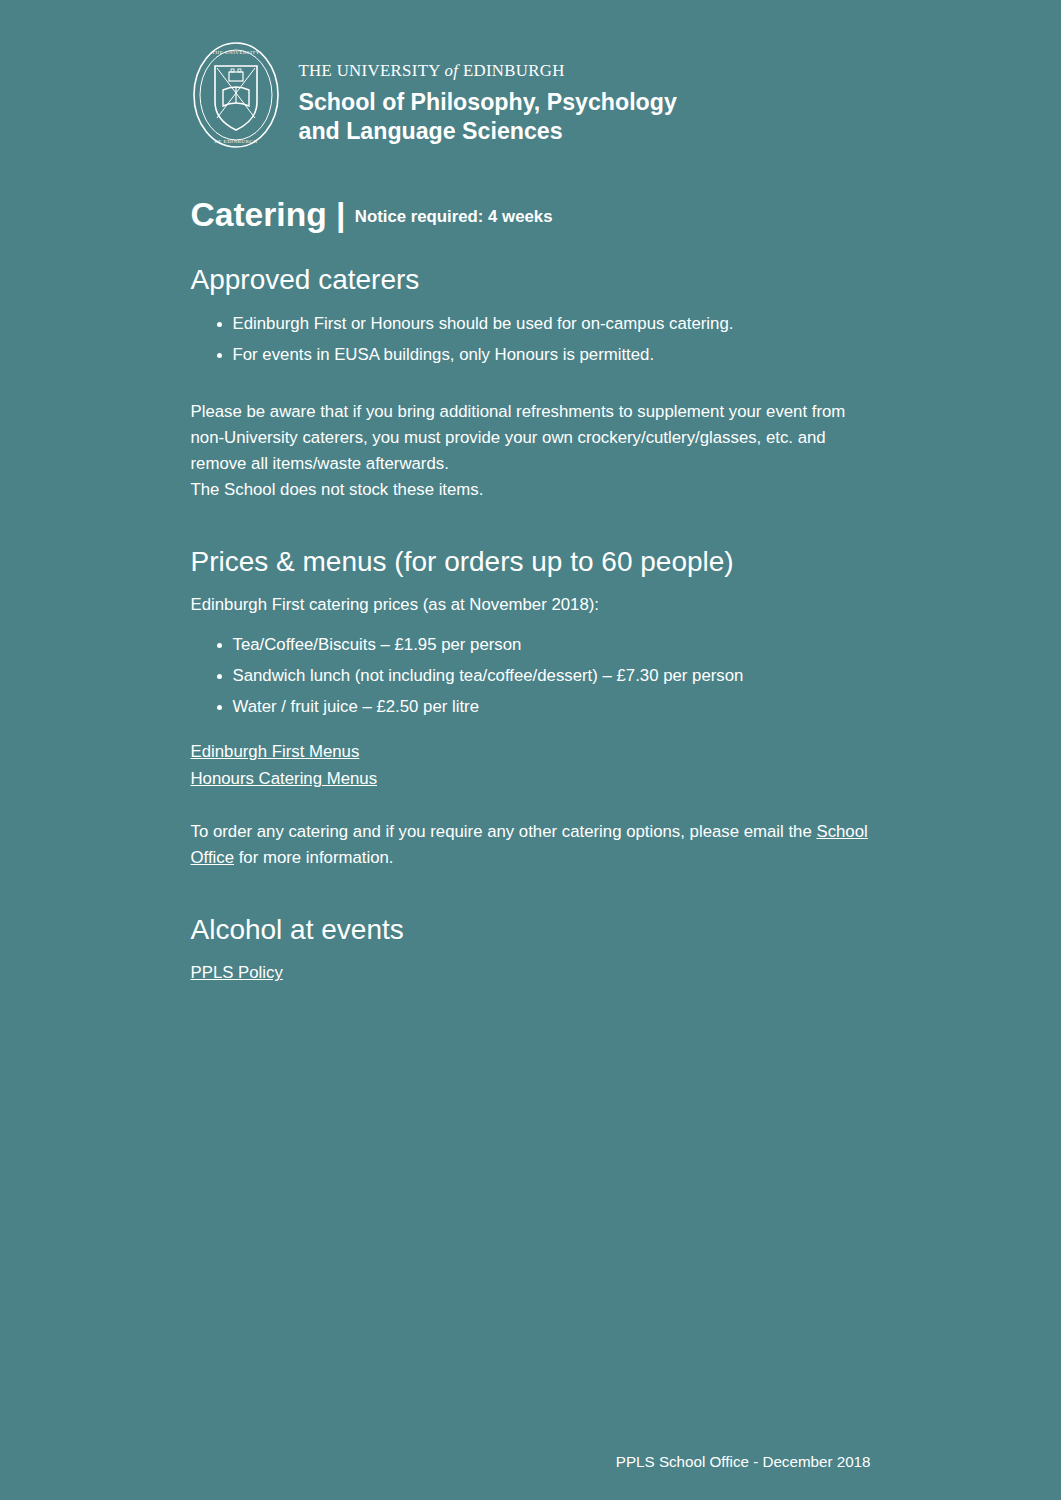THE UNIVERSITY OF EDINBURGH
THE UNIVERSITY of EDINBURGH
School of Philosophy, Psychology
and Language Sciences
Catering | Notice required: 4 weeks
Approved caterers
Edinburgh First or Honours should be used for on-campus catering.
For events in EUSA buildings, only Honours is permitted.
Please be aware that if you bring additional refreshments to supplement your event from non-University caterers, you must provide your own crockery/cutlery/glasses, etc. and remove all items/waste afterwards.
The School does not stock these items.
Prices & menus (for orders up to 60 people)
Edinburgh First catering prices (as at November 2018):
Tea/Coffee/Biscuits – £1.95 per person
Sandwich lunch (not including tea/coffee/dessert) – £7.30 per person
Water / fruit juice – £2.50 per litre
Edinburgh First Menus Honours Catering Menus
To order any catering and if you require any other catering options, please email the School Office for more information.
Alcohol at events
PPLS Policy
PPLS School Office - December 2018